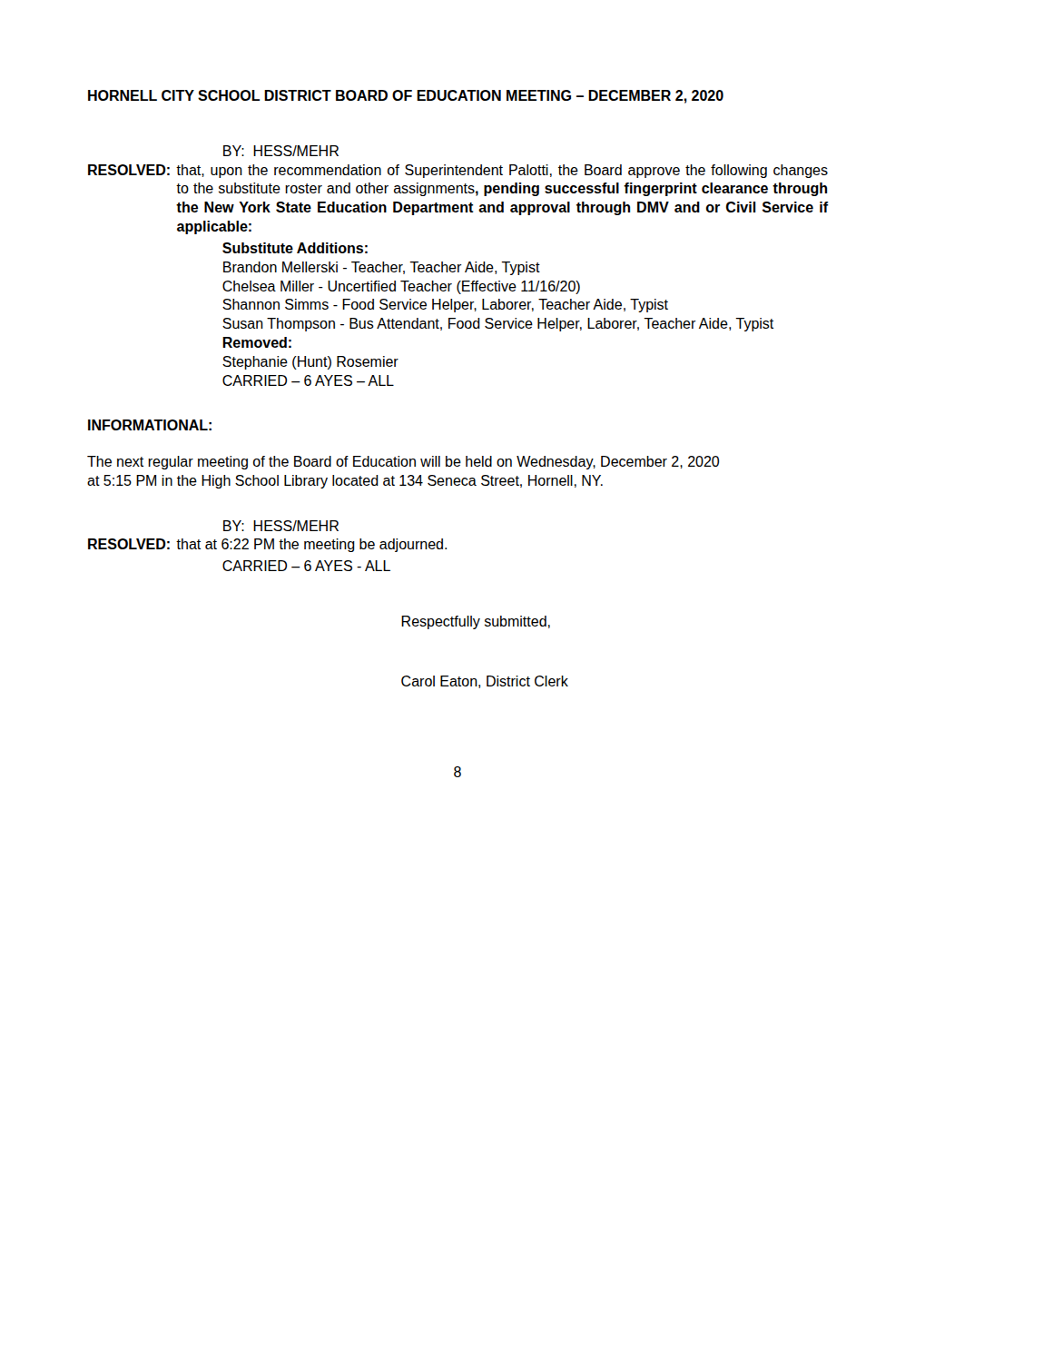HORNELL CITY SCHOOL DISTRICT BOARD OF EDUCATION MEETING – DECEMBER 2, 2020
BY: HESS/MEHR
RESOLVED:
that, upon the recommendation of Superintendent Palotti, the Board approve the following changes to the substitute roster and other assignments, pending successful fingerprint clearance through the New York State Education Department and approval through DMV and or Civil Service if applicable:
Substitute Additions:
Brandon Mellerski - Teacher, Teacher Aide, Typist
Chelsea Miller - Uncertified Teacher (Effective 11/16/20)
Shannon Simms - Food Service Helper, Laborer, Teacher Aide, Typist
Susan Thompson - Bus Attendant, Food Service Helper, Laborer, Teacher Aide, Typist
Removed:
Stephanie (Hunt) Rosemier
CARRIED – 6 AYES – ALL
INFORMATIONAL:
The next regular meeting of the Board of Education will be held on Wednesday, December 2, 2020
at 5:15 PM in the High School Library located at 134 Seneca Street, Hornell, NY.
BY: HESS/MEHR
RESOLVED:
that at 6:22 PM the meeting be adjourned.
CARRIED – 6 AYES - ALL
Respectfully submitted,
Carol Eaton, District Clerk
8